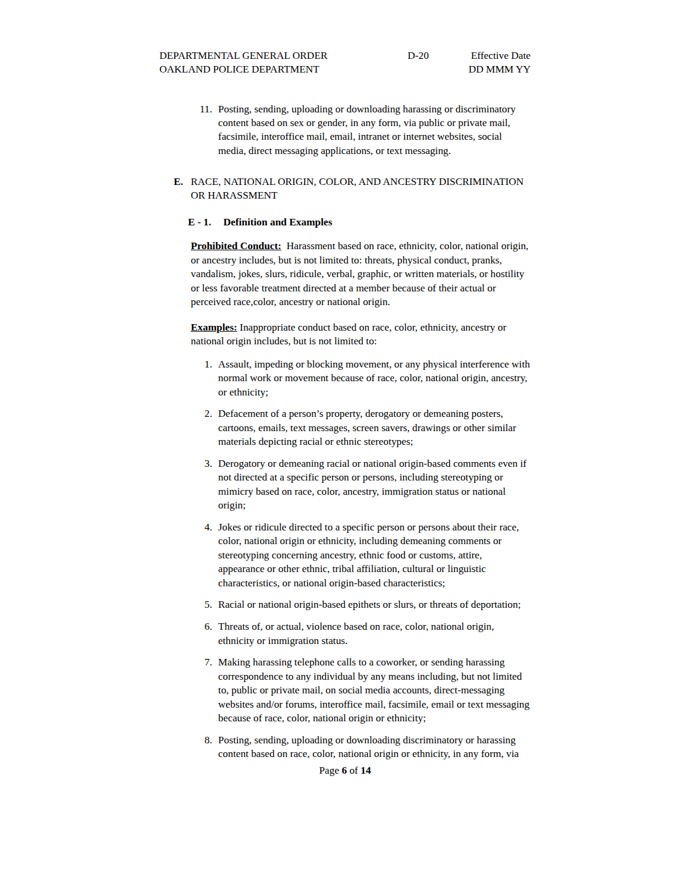| DEPARTMENTAL GENERAL ORDER | D-20 | Effective Date |
| OAKLAND POLICE DEPARTMENT | | DD MMM YY |
Posting, sending, uploading or downloading harassing or discriminatory content based on sex or gender, in any form, via public or private mail, facsimile, interoffice mail, email, intranet or internet websites, social media, direct messaging applications, or text messaging.
E. RACE, NATIONAL ORIGIN, COLOR, AND ANCESTRY DISCRIMINATION OR HARASSMENT
E - 1. Definition and Examples
Prohibited Conduct: Harassment based on race, ethnicity, color, national origin, or ancestry includes, but is not limited to: threats, physical conduct, pranks, vandalism, jokes, slurs, ridicule, verbal, graphic, or written materials, or hostility or less favorable treatment directed at a member because of their actual or perceived race,color, ancestry or national origin.
Examples: Inappropriate conduct based on race, color, ethnicity, ancestry or national origin includes, but is not limited to:
Assault, impeding or blocking movement, or any physical interference with normal work or movement because of race, color, national origin, ancestry, or ethnicity;
Defacement of a person’s property, derogatory or demeaning posters, cartoons, emails, text messages, screen savers, drawings or other similar materials depicting racial or ethnic stereotypes;
Derogatory or demeaning racial or national origin-based comments even if not directed at a specific person or persons, including stereotyping or mimicry based on race, color, ancestry, immigration status or national origin;
Jokes or ridicule directed to a specific person or persons about their race, color, national origin or ethnicity, including demeaning comments or stereotyping concerning ancestry, ethnic food or customs, attire, appearance or other ethnic, tribal affiliation, cultural or linguistic characteristics, or national origin-based characteristics;
Racial or national origin-based epithets or slurs, or threats of deportation;
Threats of, or actual, violence based on race, color, national origin, ethnicity or immigration status.
Making harassing telephone calls to a coworker, or sending harassing correspondence to any individual by any means including, but not limited to, public or private mail, on social media accounts, direct-messaging websites and/or forums, interoffice mail, facsimile, email or text messaging because of race, color, national origin or ethnicity;
Posting, sending, uploading or downloading discriminatory or harassing content based on race, color, national origin or ethnicity, in any form, via
Page 6 of 14